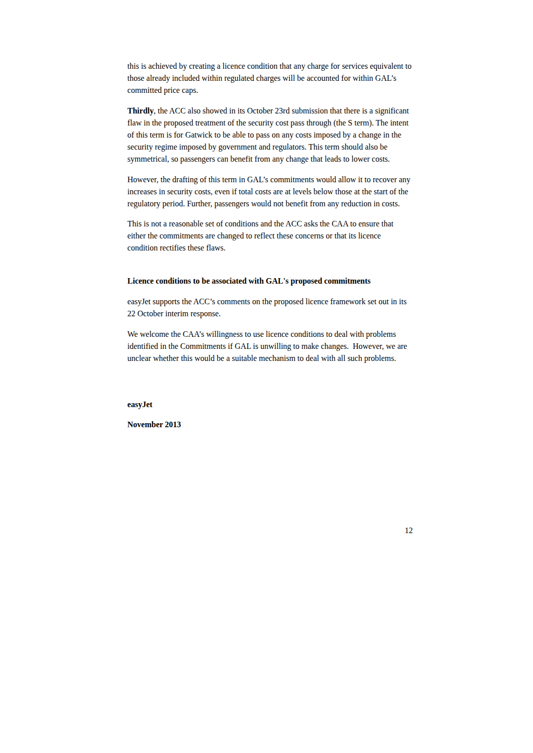this is achieved by creating a licence condition that any charge for services equivalent to those already included within regulated charges will be accounted for within GAL’s committed price caps.
Thirdly, the ACC also showed in its October 23rd submission that there is a significant flaw in the proposed treatment of the security cost pass through (the S term). The intent of this term is for Gatwick to be able to pass on any costs imposed by a change in the security regime imposed by government and regulators. This term should also be symmetrical, so passengers can benefit from any change that leads to lower costs.
However, the drafting of this term in GAL’s commitments would allow it to recover any increases in security costs, even if total costs are at levels below those at the start of the regulatory period. Further, passengers would not benefit from any reduction in costs.
This is not a reasonable set of conditions and the ACC asks the CAA to ensure that either the commitments are changed to reflect these concerns or that its licence condition rectifies these flaws.
Licence conditions to be associated with GAL's proposed commitments
easyJet supports the ACC’s comments on the proposed licence framework set out in its 22 October interim response.
We welcome the CAA’s willingness to use licence conditions to deal with problems identified in the Commitments if GAL is unwilling to make changes. However, we are unclear whether this would be a suitable mechanism to deal with all such problems.
easyJet
November 2013
12